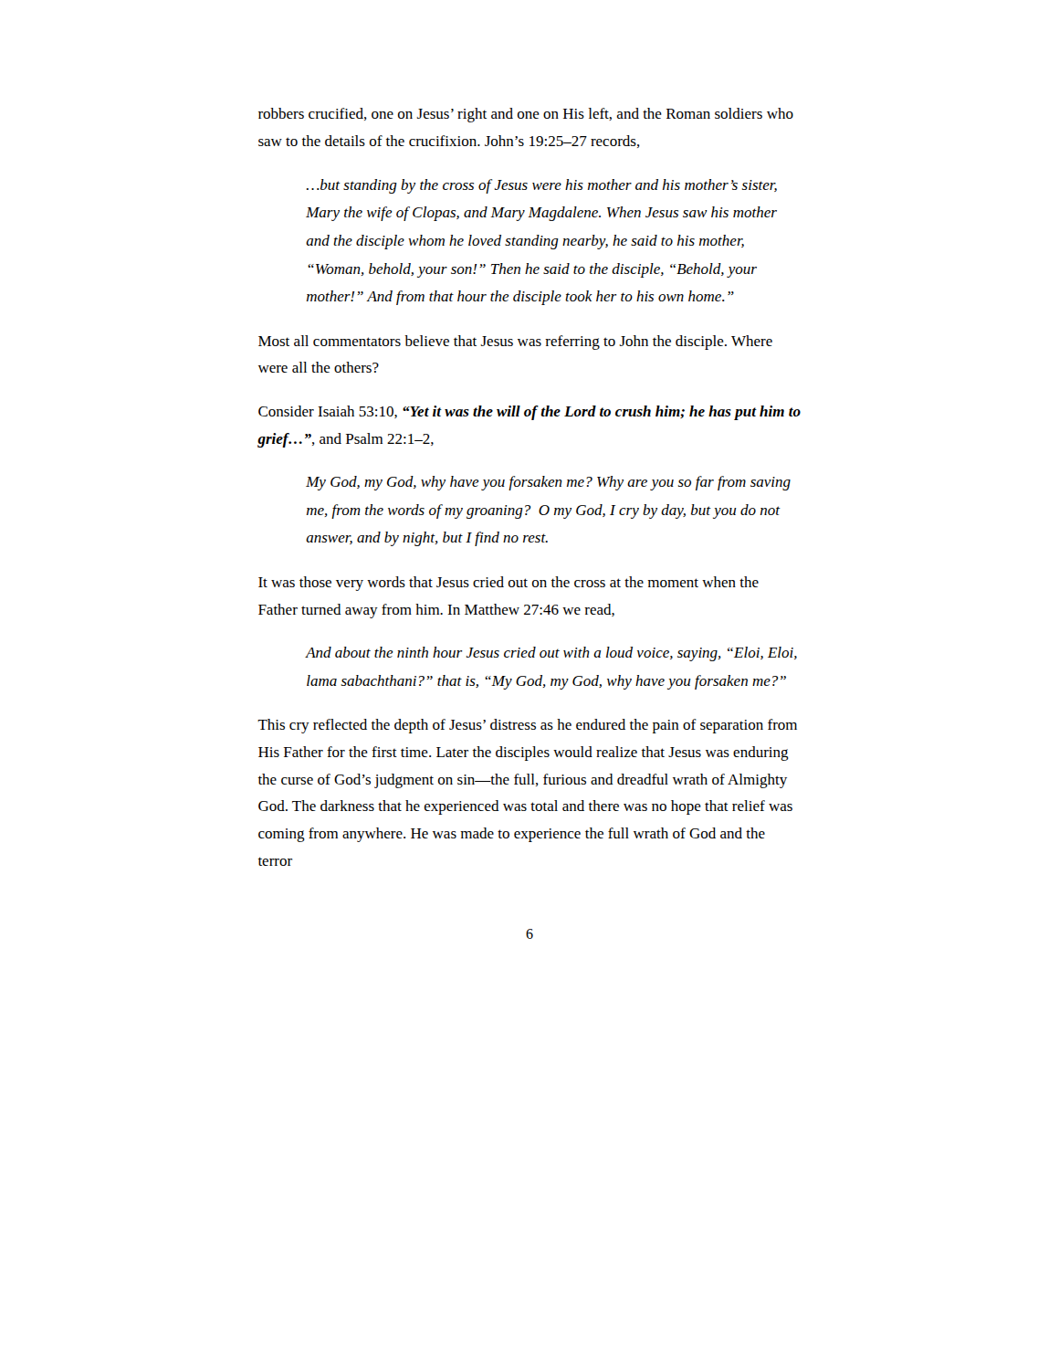robbers crucified, one on Jesus’ right and one on His left, and the Roman soldiers who saw to the details of the crucifixion. John’s 19:25–27 records,
…but standing by the cross of Jesus were his mother and his mother’s sister, Mary the wife of Clopas, and Mary Magdalene. When Jesus saw his mother and the disciple whom he loved standing nearby, he said to his mother, “Woman, behold, your son!” Then he said to the disciple, “Behold, your mother!” And from that hour the disciple took her to his own home.”
Most all commentators believe that Jesus was referring to John the disciple. Where were all the others?
Consider Isaiah 53:10, “Yet it was the will of the Lord to crush him; he has put him to grief…”, and Psalm 22:1–2,
My God, my God, why have you forsaken me? Why are you so far from saving me, from the words of my groaning? O my God, I cry by day, but you do not answer, and by night, but I find no rest.
It was those very words that Jesus cried out on the cross at the moment when the Father turned away from him. In Matthew 27:46 we read,
And about the ninth hour Jesus cried out with a loud voice, saying, “Eloi, Eloi, lama sabachthani?” that is, “My God, my God, why have you forsaken me?”
This cry reflected the depth of Jesus’ distress as he endured the pain of separation from His Father for the first time. Later the disciples would realize that Jesus was enduring the curse of God’s judgment on sin—the full, furious and dreadful wrath of Almighty God. The darkness that he experienced was total and there was no hope that relief was coming from anywhere. He was made to experience the full wrath of God and the terror
6